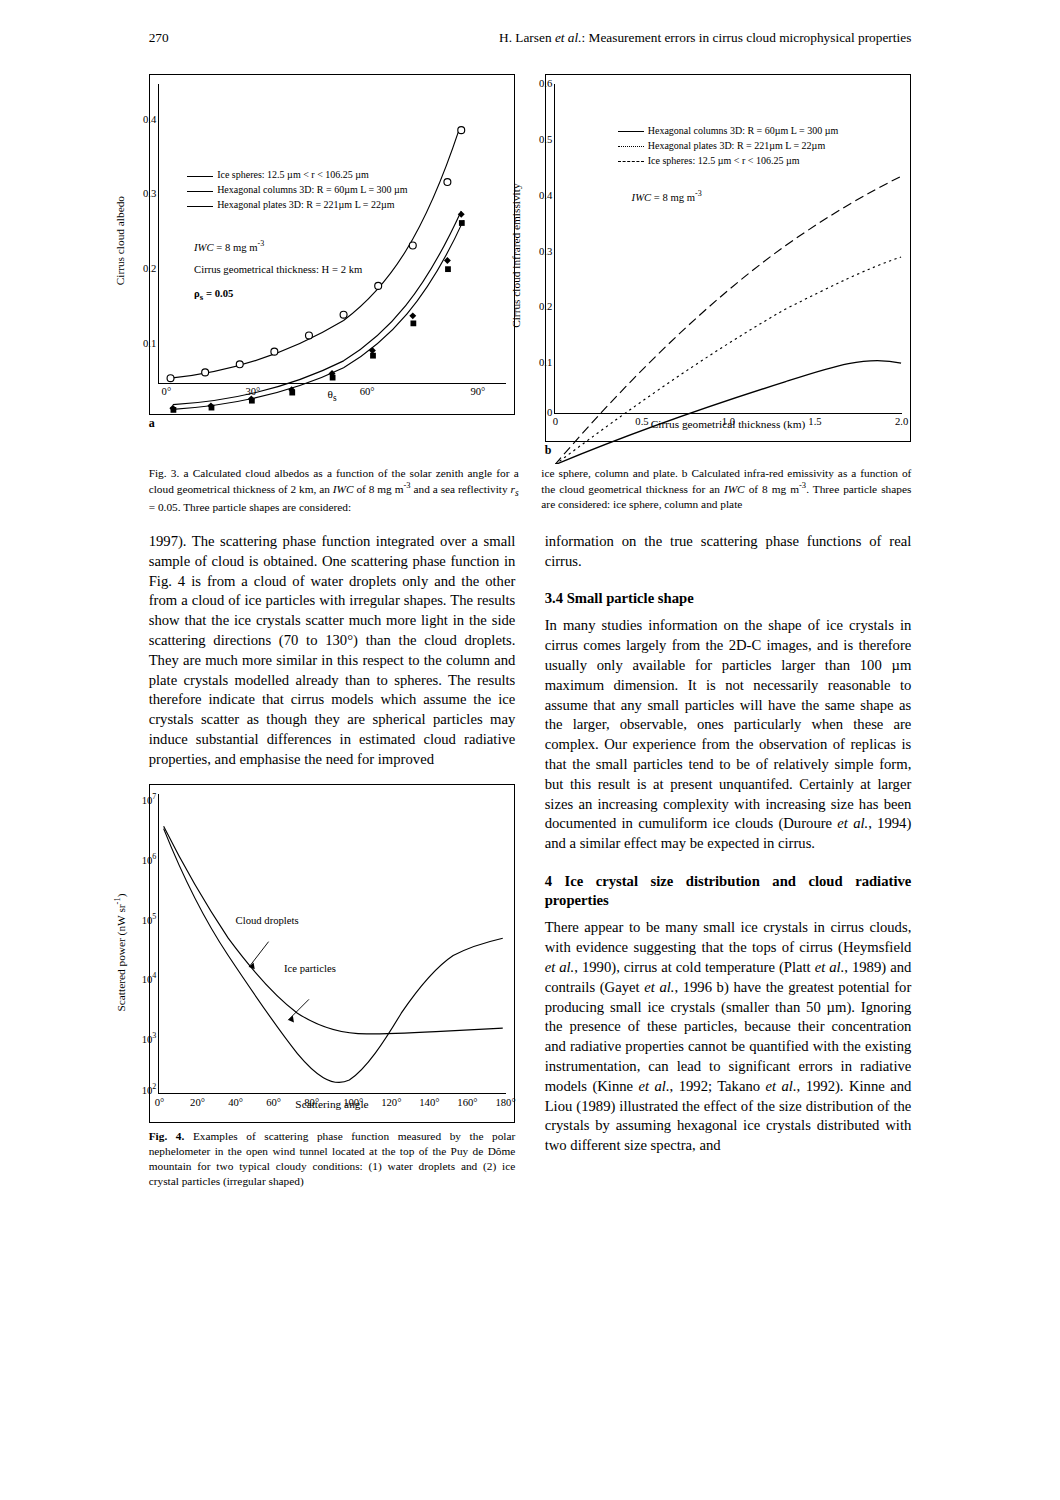270 H. Larsen et al.: Measurement errors in cirrus cloud microphysical properties
Cirrus cloud albedo
0.4 0.3 0.2 0.1
0° 30° 60° 90°
Ice spheres: 12.5 µm < r < 106.25 µm
Hexagonal columns 3D: R = 60µm L = 300 µm
Hexagonal plates 3D: R = 221µm L = 22µm
IWC = 8 mg m-3
Cirrus geometrical thickness: H = 2 km
ρs = 0.05
θs
a
Cirrus cloud infrared emissivity
0.6 0.5 0.4 0.3 0.2 0.1 0
0 0.5 1.0 1.5 2.0
Hexagonal columns 3D: R = 60µm L = 300 µm
Hexagonal plates 3D: R = 221µm L = 22µm
Ice spheres: 12.5 µm < r < 106.25 µm
IWC = 8 mg m-3
Cirrus geometrical thickness (km)
b
Fig. 3. a Calculated cloud albedos as a function of the solar zenith angle for a cloud geometrical thickness of 2 km, an IWC of 8 mg m-3 and a sea reflectivity rs = 0.05. Three particle shapes are considered:
ice sphere, column and plate. b Calculated infra-red emissivity as a function of the cloud geometrical thickness for an IWC of 8 mg m-3. Three particle shapes are considered: ice sphere, column and plate
1997). The scattering phase function integrated over a small sample of cloud is obtained. One scattering phase function in Fig. 4 is from a cloud of water droplets only and the other from a cloud of ice particles with irregular shapes. The results show that the ice crystals scatter much more light in the side scattering directions (70 to 130°) than the cloud droplets. They are much more similar in this respect to the column and plate crystals modelled already than to spheres. The results therefore indicate that cirrus models which assume the ice crystals scatter as though they are spherical particles may induce substantial differences in estimated cloud radiative properties, and emphasise the need for improved
Scattered power (nW sr-1)
107 106 105 104 103 102
0° 20° 40° 60° 80° 100° 120° 140° 160° 180°
Cloud droplets
Ice particles
Scattering angle
Fig. 4. Examples of scattering phase function measured by the polar nephelometer in the open wind tunnel located at the top of the Puy de Dôme mountain for two typical cloudy conditions: (1) water droplets and (2) ice crystal particles (irregular shaped)
information on the true scattering phase functions of real cirrus.
3.4 Small particle shape
In many studies information on the shape of ice crystals in cirrus comes largely from the 2D-C images, and is therefore usually only available for particles larger than 100 µm maximum dimension. It is not necessarily reasonable to assume that any small particles will have the same shape as the larger, observable, ones particularly when these are complex. Our experience from the observation of replicas is that the small particles tend to be of relatively simple form, but this result is at present unquantifed. Certainly at larger sizes an increasing complexity with increasing size has been documented in cumuliform ice clouds (Duroure et al., 1994) and a similar effect may be expected in cirrus.
4 Ice crystal size distribution and cloud radiative properties
There appear to be many small ice crystals in cirrus clouds, with evidence suggesting that the tops of cirrus (Heymsfield et al., 1990), cirrus at cold temperature (Platt et al., 1989) and contrails (Gayet et al., 1996 b) have the greatest potential for producing small ice crystals (smaller than 50 µm). Ignoring the presence of these particles, because their concentration and radiative properties cannot be quantified with the existing instrumentation, can lead to significant errors in radiative models (Kinne et al., 1992; Takano et al., 1992). Kinne and Liou (1989) illustrated the effect of the size distribution of the crystals by assuming hexagonal ice crystals distributed with two different size spectra, and